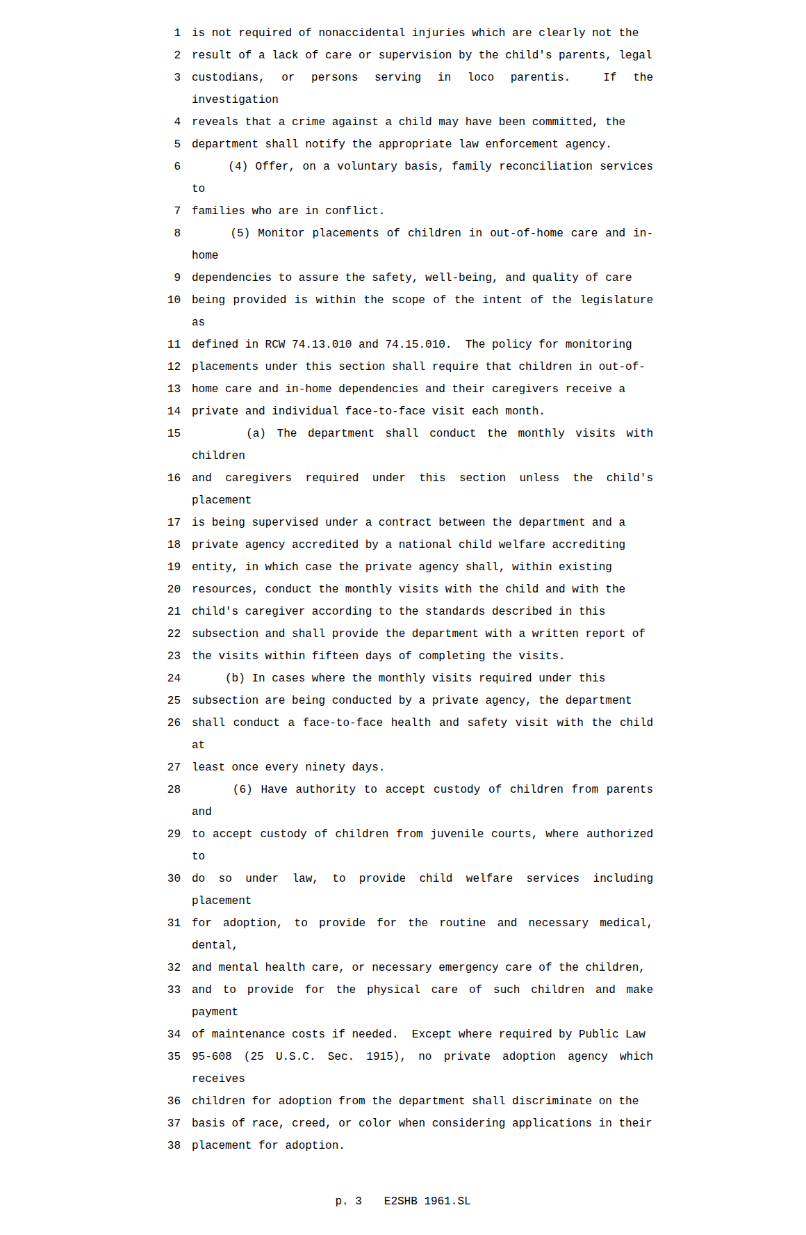is not required of nonaccidental injuries which are clearly not the
result of a lack of care or supervision by the child's parents, legal
custodians, or persons serving in loco parentis. If the investigation
reveals that a crime against a child may have been committed, the
department shall notify the appropriate law enforcement agency.
(4) Offer, on a voluntary basis, family reconciliation services to
families who are in conflict.
(5) Monitor placements of children in out-of-home care and in-home
dependencies to assure the safety, well-being, and quality of care
being provided is within the scope of the intent of the legislature as
defined in RCW 74.13.010 and 74.15.010. The policy for monitoring
placements under this section shall require that children in out-of-
home care and in-home dependencies and their caregivers receive a
private and individual face-to-face visit each month.
(a) The department shall conduct the monthly visits with children
and caregivers required under this section unless the child's placement
is being supervised under a contract between the department and a
private agency accredited by a national child welfare accrediting
entity, in which case the private agency shall, within existing
resources, conduct the monthly visits with the child and with the
child's caregiver according to the standards described in this
subsection and shall provide the department with a written report of
the visits within fifteen days of completing the visits.
(b) In cases where the monthly visits required under this
subsection are being conducted by a private agency, the department
shall conduct a face-to-face health and safety visit with the child at
least once every ninety days.
(6) Have authority to accept custody of children from parents and
to accept custody of children from juvenile courts, where authorized to
do so under law, to provide child welfare services including placement
for adoption, to provide for the routine and necessary medical, dental,
and mental health care, or necessary emergency care of the children,
and to provide for the physical care of such children and make payment
of maintenance costs if needed. Except where required by Public Law
95-608 (25 U.S.C. Sec. 1915), no private adoption agency which receives
children for adoption from the department shall discriminate on the
basis of race, creed, or color when considering applications in their
placement for adoption.
p. 3 E2SHB 1961.SL